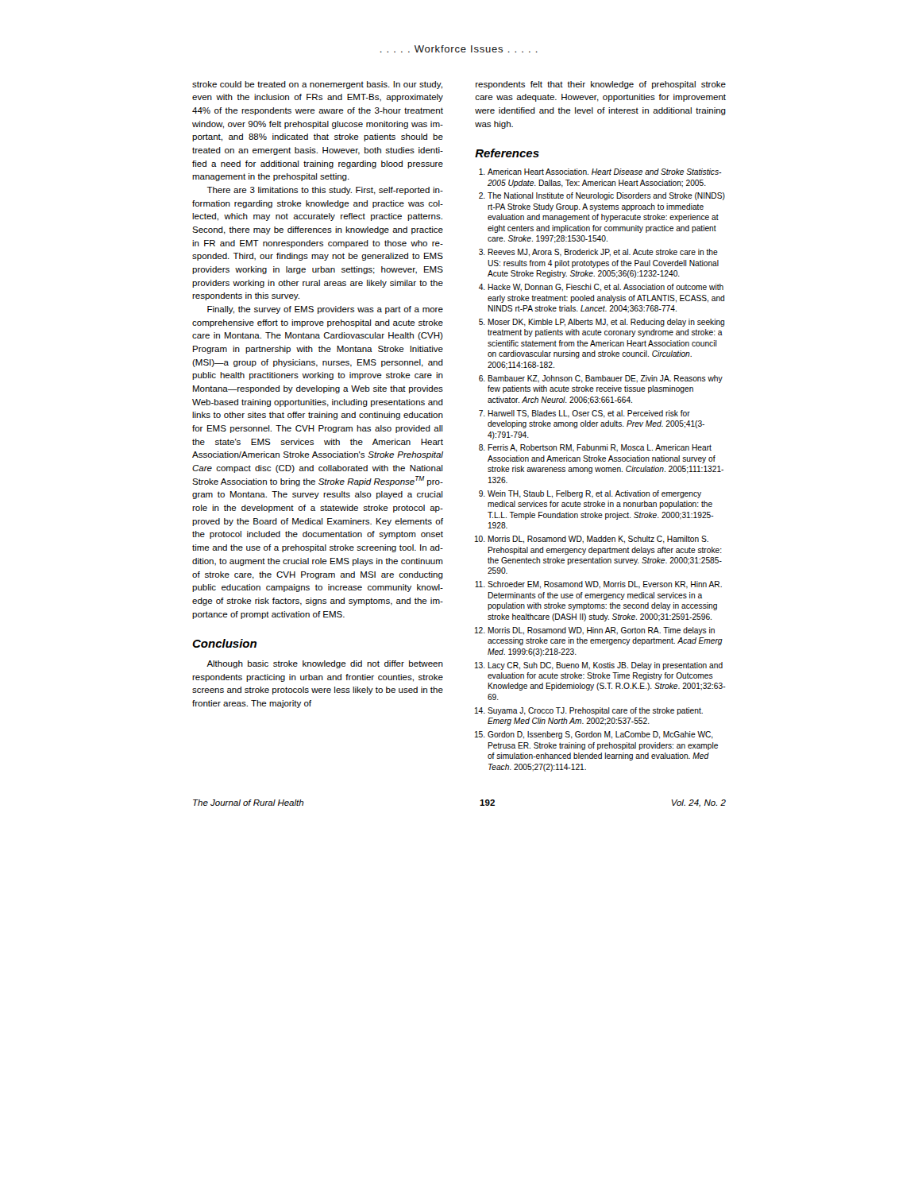. . . . . Workforce Issues . . . . .
stroke could be treated on a nonemergent basis. In our study, even with the inclusion of FRs and EMT-Bs, approximately 44% of the respondents were aware of the 3-hour treatment window, over 90% felt prehospital glucose monitoring was important, and 88% indicated that stroke patients should be treated on an emergent basis. However, both studies identified a need for additional training regarding blood pressure management in the prehospital setting.
There are 3 limitations to this study. First, self-reported information regarding stroke knowledge and practice was collected, which may not accurately reflect practice patterns. Second, there may be differences in knowledge and practice in FR and EMT nonresponders compared to those who responded. Third, our findings may not be generalized to EMS providers working in large urban settings; however, EMS providers working in other rural areas are likely similar to the respondents in this survey.
Finally, the survey of EMS providers was a part of a more comprehensive effort to improve prehospital and acute stroke care in Montana. The Montana Cardiovascular Health (CVH) Program in partnership with the Montana Stroke Initiative (MSI)—a group of physicians, nurses, EMS personnel, and public health practitioners working to improve stroke care in Montana—responded by developing a Web site that provides Web-based training opportunities, including presentations and links to other sites that offer training and continuing education for EMS personnel. The CVH Program has also provided all the state's EMS services with the American Heart Association/American Stroke Association's Stroke Prehospital Care compact disc (CD) and collaborated with the National Stroke Association to bring the Stroke Rapid ResponseTM program to Montana. The survey results also played a crucial role in the development of a statewide stroke protocol approved by the Board of Medical Examiners. Key elements of the protocol included the documentation of symptom onset time and the use of a prehospital stroke screening tool. In addition, to augment the crucial role EMS plays in the continuum of stroke care, the CVH Program and MSI are conducting public education campaigns to increase community knowledge of stroke risk factors, signs and symptoms, and the importance of prompt activation of EMS.
Conclusion
Although basic stroke knowledge did not differ between respondents practicing in urban and frontier counties, stroke screens and stroke protocols were less likely to be used in the frontier areas. The majority of
respondents felt that their knowledge of prehospital stroke care was adequate. However, opportunities for improvement were identified and the level of interest in additional training was high.
References
American Heart Association. Heart Disease and Stroke Statistics-2005 Update. Dallas, Tex: American Heart Association; 2005.
The National Institute of Neurologic Disorders and Stroke (NINDS) rt-PA Stroke Study Group. A systems approach to immediate evaluation and management of hyperacute stroke: experience at eight centers and implication for community practice and patient care. Stroke. 1997;28:1530-1540.
Reeves MJ, Arora S, Broderick JP, et al. Acute stroke care in the US: results from 4 pilot prototypes of the Paul Coverdell National Acute Stroke Registry. Stroke. 2005;36(6):1232-1240.
Hacke W, Donnan G, Fieschi C, et al. Association of outcome with early stroke treatment: pooled analysis of ATLANTIS, ECASS, and NINDS rt-PA stroke trials. Lancet. 2004;363:768-774.
Moser DK, Kimble LP, Alberts MJ, et al. Reducing delay in seeking treatment by patients with acute coronary syndrome and stroke: a scientific statement from the American Heart Association council on cardiovascular nursing and stroke council. Circulation. 2006;114:168-182.
Bambauer KZ, Johnson C, Bambauer DE, Zivin JA. Reasons why few patients with acute stroke receive tissue plasminogen activator. Arch Neurol. 2006;63:661-664.
Harwell TS, Blades LL, Oser CS, et al. Perceived risk for developing stroke among older adults. Prev Med. 2005;41(3-4):791-794.
Ferris A, Robertson RM, Fabunmi R, Mosca L. American Heart Association and American Stroke Association national survey of stroke risk awareness among women. Circulation. 2005;111:1321-1326.
Wein TH, Staub L, Felberg R, et al. Activation of emergency medical services for acute stroke in a nonurban population: the T.L.L. Temple Foundation stroke project. Stroke. 2000;31:1925-1928.
Morris DL, Rosamond WD, Madden K, Schultz C, Hamilton S. Prehospital and emergency department delays after acute stroke: the Genentech stroke presentation survey. Stroke. 2000;31:2585-2590.
Schroeder EM, Rosamond WD, Morris DL, Everson KR, Hinn AR. Determinants of the use of emergency medical services in a population with stroke symptoms: the second delay in accessing stroke healthcare (DASH II) study. Stroke. 2000;31:2591-2596.
Morris DL, Rosamond WD, Hinn AR, Gorton RA. Time delays in accessing stroke care in the emergency department. Acad Emerg Med. 1999:6(3):218-223.
Lacy CR, Suh DC, Bueno M, Kostis JB. Delay in presentation and evaluation for acute stroke: Stroke Time Registry for Outcomes Knowledge and Epidemiology (S.T. R.O.K.E.). Stroke. 2001;32:63-69.
Suyama J, Crocco TJ. Prehospital care of the stroke patient. Emerg Med Clin North Am. 2002;20:537-552.
Gordon D, Issenberg S, Gordon M, LaCombe D, McGahie WC, Petrusa ER. Stroke training of prehospital providers: an example of simulation-enhanced blended learning and evaluation. Med Teach. 2005;27(2):114-121.
The Journal of Rural Health
192
Vol. 24, No. 2